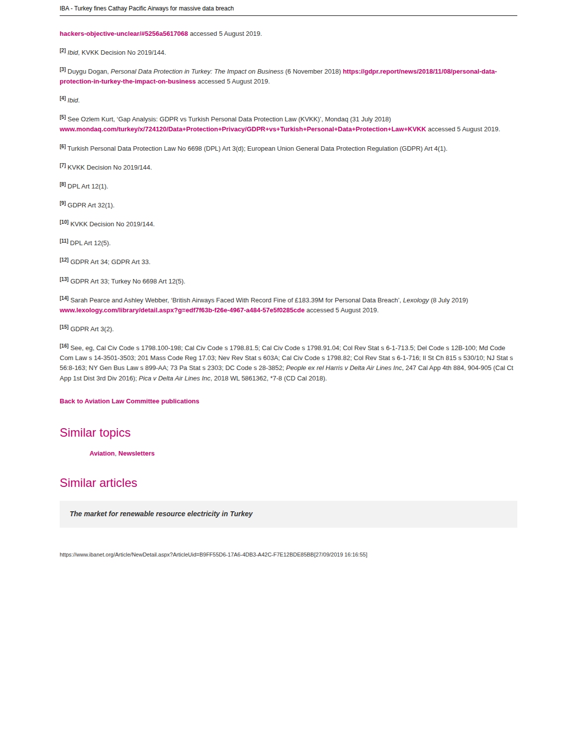IBA - Turkey fines Cathay Pacific Airways for massive data breach
hackers-objective-unclear/#5256a5617068 accessed 5 August 2019.
[2] Ibid, KVKK Decision No 2019/144.
[3] Duygu Dogan, Personal Data Protection in Turkey: The Impact on Business (6 November 2018) https://gdpr.report/news/2018/11/08/personal-data-protection-in-turkey-the-impact-on-business accessed 5 August 2019.
[4] Ibid.
[5] See Ozlem Kurt, ‘Gap Analysis: GDPR vs Turkish Personal Data Protection Law (KVKK)’, Mondaq (31 July 2018) www.mondaq.com/turkey/x/724120/Data+Protection+Privacy/GDPR+vs+Turkish+Personal+Data+Protection+Law+KVKK accessed 5 August 2019.
[6] Turkish Personal Data Protection Law No 6698 (DPL) Art 3(d); European Union General Data Protection Regulation (GDPR) Art 4(1).
[7] KVKK Decision No 2019/144.
[8] DPL Art 12(1).
[9] GDPR Art 32(1).
[10] KVKK Decision No 2019/144.
[11] DPL Art 12(5).
[12] GDPR Art 34; GDPR Art 33.
[13] GDPR Art 33; Turkey No 6698 Art 12(5).
[14] Sarah Pearce and Ashley Webber, ‘British Airways Faced With Record Fine of £183.39M for Personal Data Breach’, Lexology (8 July 2019) www.lexology.com/library/detail.aspx?g=edf7f63b-f26e-4967-a484-57e5f0285cde accessed 5 August 2019.
[15] GDPR Art 3(2).
[16] See, eg, Cal Civ Code s 1798.100-198; Cal Civ Code s 1798.81.5; Cal Civ Code s 1798.91.04; Col Rev Stat s 6-1-713.5; Del Code s 12B-100; Md Code Com Law s 14-3501-3503; 201 Mass Code Reg 17.03; Nev Rev Stat s 603A; Cal Civ Code s 1798.82; Col Rev Stat s 6-1-716; Il St Ch 815 s 530/10; NJ Stat s 56:8-163; NY Gen Bus Law s 899-AA; 73 Pa Stat s 2303; DC Code s 28-3852; People ex rel Harris v Delta Air Lines Inc, 247 Cal App 4th 884, 904-905 (Cal Ct App 1st Dist 3rd Div 2016); Pica v Delta Air Lines Inc, 2018 WL 5861362, *7-8 (CD Cal 2018).
Back to Aviation Law Committee publications
Similar topics
Aviation, Newsletters
Similar articles
The market for renewable resource electricity in Turkey
https://www.ibanet.org/Article/NewDetail.aspx?ArticleUid=B9FF55D6-17A6-4DB3-A42C-F7E12BDE85BB[27/09/2019 16:16:55]